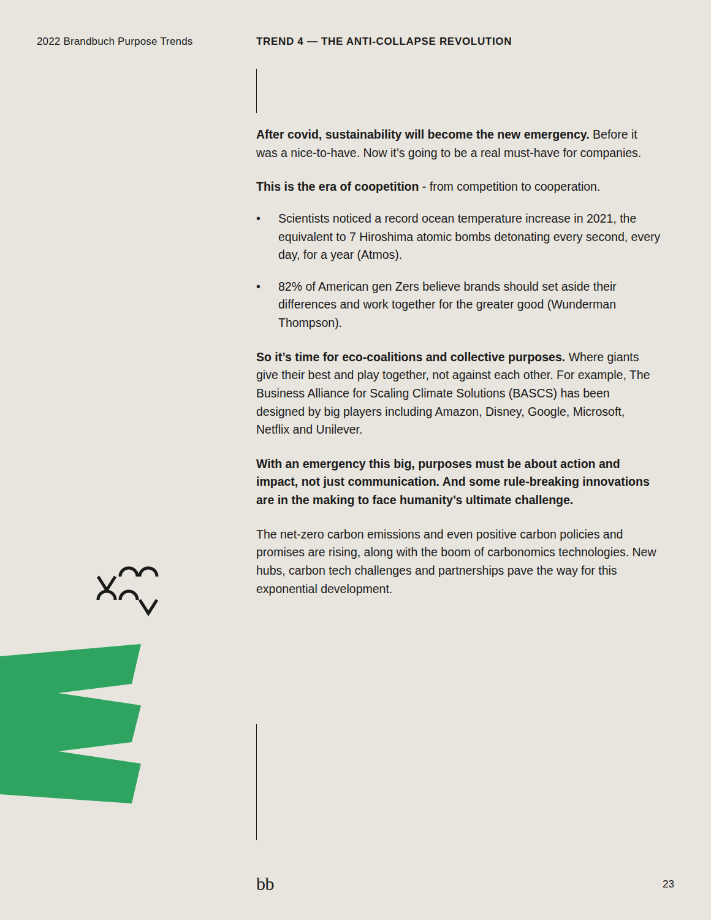2022 Brandbuch Purpose Trends
TREND 4 — THE ANTI-COLLAPSE REVOLUTION
After covid, sustainability will become the new emergency. Before it was a nice-to-have. Now it’s going to be a real must-have for companies.
This is the era of coopetition - from competition to cooperation.
Scientists noticed a record ocean temperature increase in 2021, the equivalent to 7 Hiroshima atomic bombs detonating every second, every day, for a year (Atmos).
82% of American gen Zers believe brands should set aside their differences and work together for the greater good (Wunderman Thompson).
So it’s time for eco-coalitions and collective purposes. Where giants give their best and play together, not against each other. For example, The Business Alliance for Scaling Climate Solutions (BASCS) has been designed by big players including Amazon, Disney, Google, Microsoft, Netflix and Unilever.
With an emergency this big, purposes must be about action and impact, not just communication. And some rule-breaking innovations are in the making to face humanity’s ultimate challenge.
The net-zero carbon emissions and even positive carbon policies and promises are rising, along with the boom of carbonomics technologies. New hubs, carbon tech challenges and partnerships pave the way for this exponential development.
bb
23